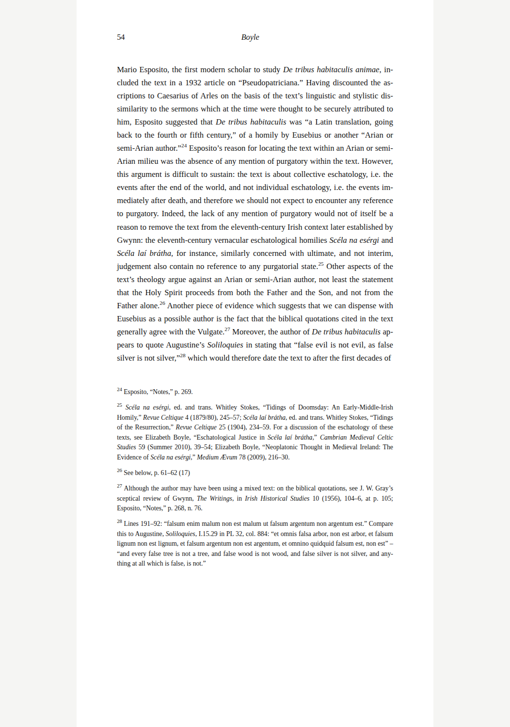54 Boyle
Mario Esposito, the first modern scholar to study De tribus habitaculis animae, included the text in a 1932 article on “Pseudopatriciana.” Having discounted the ascriptions to Caesarius of Arles on the basis of the text’s linguistic and stylistic dissimilarity to the sermons which at the time were thought to be securely attributed to him, Esposito suggested that De tribus habitaculis was “a Latin translation, going back to the fourth or fifth century,” of a homily by Eusebius or another “Arian or semi-Arian author.”24 Esposito’s reason for locating the text within an Arian or semi-Arian milieu was the absence of any mention of purgatory within the text. However, this argument is difficult to sustain: the text is about collective eschatology, i.e. the events after the end of the world, and not individual eschatology, i.e. the events immediately after death, and therefore we should not expect to encounter any reference to purgatory. Indeed, the lack of any mention of purgatory would not of itself be a reason to remove the text from the eleventh-century Irish context later established by Gwynn: the eleventh-century vernacular eschatological homilies Scéla na esérgi and Scéla laí brátha, for instance, similarly concerned with ultimate, and not interim, judgement also contain no reference to any purgatorial state.25 Other aspects of the text’s theology argue against an Arian or semi-Arian author, not least the statement that the Holy Spirit proceeds from both the Father and the Son, and not from the Father alone.26 Another piece of evidence which suggests that we can dispense with Eusebius as a possible author is the fact that the biblical quotations cited in the text generally agree with the Vulgate.27 Moreover, the author of De tribus habitaculis appears to quote Augustine’s Soliloquies in stating that “false evil is not evil, as false silver is not silver,”28 which would therefore date the text to after the first decades of
24 Esposito, “Notes,” p. 269.
25 Scéla na esérgi, ed. and trans. Whitley Stokes, “Tidings of Doomsday: An Early-Middle-Irish Homily,” Revue Celtique 4 (1879/80), 245–57; Scéla laí brátha, ed. and trans. Whitley Stokes, “Tidings of the Resurrection,” Revue Celtique 25 (1904), 234–59. For a discussion of the eschatology of these texts, see Elizabeth Boyle, “Eschatological Justice in Scéla laí brátha,” Cambrian Medieval Celtic Studies 59 (Summer 2010), 39–54; Elizabeth Boyle, “Neoplatonic Thought in Medieval Ireland: The Evidence of Scéla na esérgi,” Medium Ævum 78 (2009), 216–30.
26 See below, p. 61–62 (17)
27 Although the author may have been using a mixed text: on the biblical quotations, see J. W. Gray’s sceptical review of Gwynn, The Writings, in Irish Historical Studies 10 (1956), 104–6, at p. 105; Esposito, “Notes,” p. 268, n. 76.
28 Lines 191–92: “falsum enim malum non est malum ut falsum argentum non argentum est.” Compare this to Augustine, Soliloquies, I.15.29 in PL 32, col. 884: “et omnis falsa arbor, non est arbor, et falsum lignum non est lignum, et falsum argentum non est argentum, et omnino quidquid falsum est, non est” – “and every false tree is not a tree, and false wood is not wood, and false silver is not silver, and anything at all which is false, is not.”